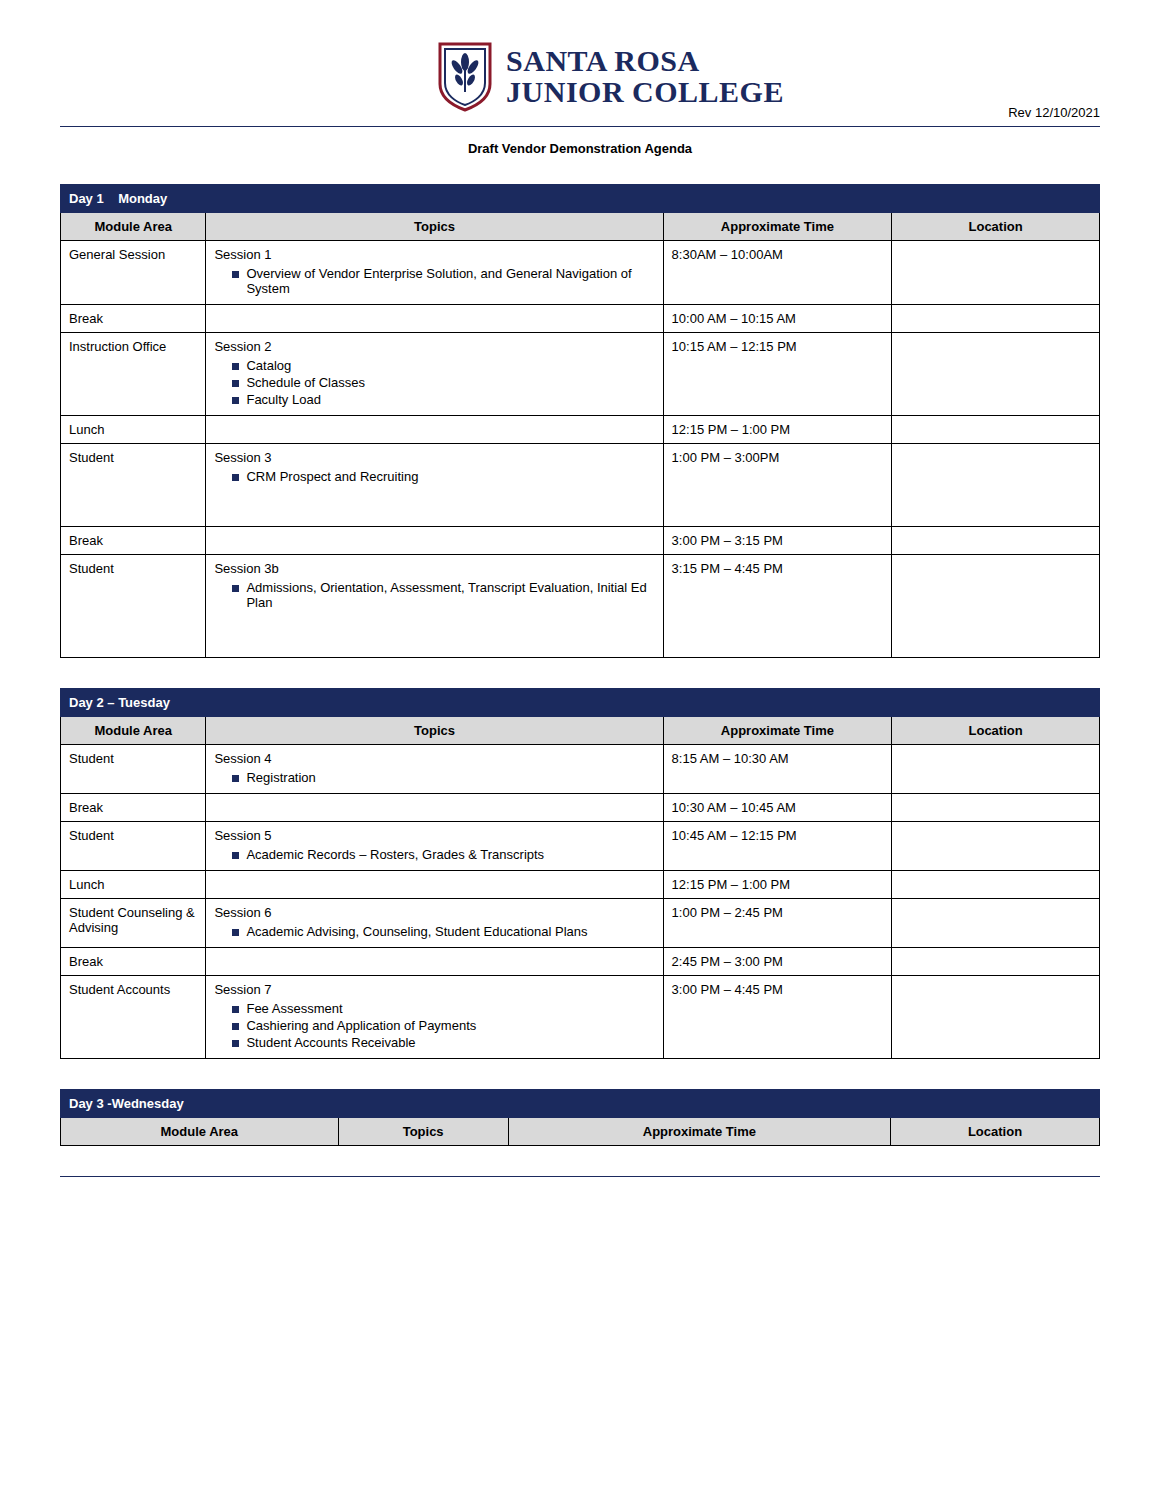SANTA ROSA
JUNIOR COLLEGE
Rev 12/10/2021
Draft Vendor Demonstration Agenda
| Day 1 Monday |
| --- |
| Module Area | Topics | Approximate Time | Location |
| General Session | Session 1 Overview of Vendor Enterprise Solution, and General Navigation of System | 8:30AM – 10:00AM | |
| Break | | 10:00 AM – 10:15 AM | |
| Instruction Office | Session 2 Catalog Schedule of Classes Faculty Load | 10:15 AM – 12:15 PM | |
| Lunch | | 12:15 PM – 1:00 PM | |
| Student | Session 3 CRM Prospect and Recruiting | 1:00 PM – 3:00PM | |
| Break | | 3:00 PM – 3:15 PM | |
| Student | Session 3b Admissions, Orientation, Assessment, Transcript Evaluation, Initial Ed Plan | 3:15 PM – 4:45 PM | |
| Day 2 – Tuesday |
| --- |
| Module Area | Topics | Approximate Time | Location |
| Student | Session 4 Registration | 8:15 AM – 10:30 AM | |
| Break | | 10:30 AM – 10:45 AM | |
| Student | Session 5 Academic Records – Rosters, Grades & Transcripts | 10:45 AM – 12:15 PM | |
| Lunch | | 12:15 PM – 1:00 PM | |
| Student Counseling & Advising | Session 6 Academic Advising, Counseling, Student Educational Plans | 1:00 PM – 2:45 PM | |
| Break | | 2:45 PM – 3:00 PM | |
| Student Accounts | Session 7 Fee Assessment Cashiering and Application of Payments Student Accounts Receivable | 3:00 PM – 4:45 PM | |
| Day 3 -Wednesday |
| --- |
| Module Area | Topics | Approximate Time | Location |